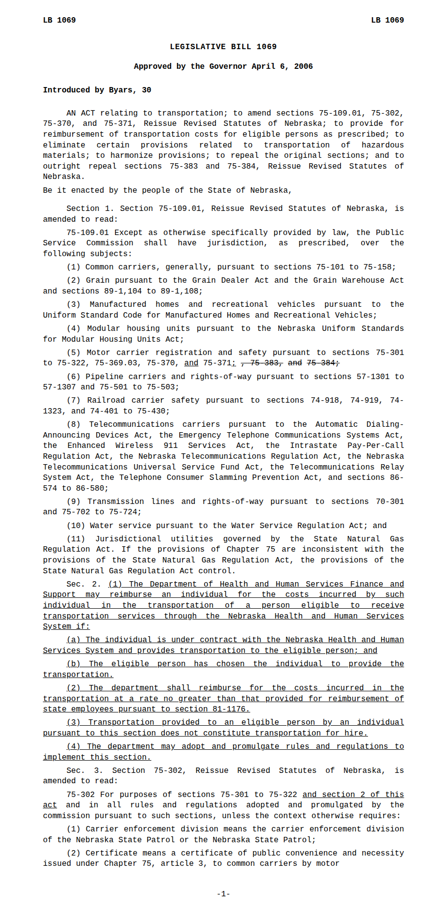LB 1069 LB 1069
LEGISLATIVE BILL 1069
Approved by the Governor April 6, 2006
Introduced by Byars, 30
AN ACT relating to transportation; to amend sections 75-109.01, 75-302, 75-370, and 75-371, Reissue Revised Statutes of Nebraska; to provide for reimbursement of transportation costs for eligible persons as prescribed; to eliminate certain provisions related to transportation of hazardous materials; to harmonize provisions; to repeal the original sections; and to outright repeal sections 75-383 and 75-384, Reissue Revised Statutes of Nebraska.
Be it enacted by the people of the State of Nebraska,
Section 1. Section 75-109.01, Reissue Revised Statutes of Nebraska, is amended to read:
75-109.01 Except as otherwise specifically provided by law, the Public Service Commission shall have jurisdiction, as prescribed, over the following subjects:
(1) Common carriers, generally, pursuant to sections 75-101 to 75-158;
(2) Grain pursuant to the Grain Dealer Act and the Grain Warehouse Act and sections 89-1,104 to 89-1,108;
(3) Manufactured homes and recreational vehicles pursuant to the Uniform Standard Code for Manufactured Homes and Recreational Vehicles;
(4) Modular housing units pursuant to the Nebraska Uniform Standards for Modular Housing Units Act;
(5) Motor carrier registration and safety pursuant to sections 75-301 to 75-322, 75-369.03, 75-370, and 75-371; , 75-383, and 75-384;
(6) Pipeline carriers and rights-of-way pursuant to sections 57-1301 to 57-1307 and 75-501 to 75-503;
(7) Railroad carrier safety pursuant to sections 74-918, 74-919, 74-1323, and 74-401 to 75-430;
(8) Telecommunications carriers pursuant to the Automatic Dialing-Announcing Devices Act, the Emergency Telephone Communications Systems Act, the Enhanced Wireless 911 Services Act, the Intrastate Pay-Per-Call Regulation Act, the Nebraska Telecommunications Regulation Act, the Nebraska Telecommunications Universal Service Fund Act, the Telecommunications Relay System Act, the Telephone Consumer Slamming Prevention Act, and sections 86-574 to 86-580;
(9) Transmission lines and rights-of-way pursuant to sections 70-301 and 75-702 to 75-724;
(10) Water service pursuant to the Water Service Regulation Act; and
(11) Jurisdictional utilities governed by the State Natural Gas Regulation Act. If the provisions of Chapter 75 are inconsistent with the provisions of the State Natural Gas Regulation Act, the provisions of the State Natural Gas Regulation Act control.
Sec. 2. (1) The Department of Health and Human Services Finance and Support may reimburse an individual for the costs incurred by such individual in the transportation of a person eligible to receive transportation services through the Nebraska Health and Human Services System if:
(a) The individual is under contract with the Nebraska Health and Human Services System and provides transportation to the eligible person; and
(b) The eligible person has chosen the individual to provide the transportation.
(2) The department shall reimburse for the costs incurred in the transportation at a rate no greater than that provided for reimbursement of state employees pursuant to section 81-1176.
(3) Transportation provided to an eligible person by an individual pursuant to this section does not constitute transportation for hire.
(4) The department may adopt and promulgate rules and regulations to implement this section.
Sec. 3. Section 75-302, Reissue Revised Statutes of Nebraska, is amended to read:
75-302 For purposes of sections 75-301 to 75-322 and section 2 of this act and in all rules and regulations adopted and promulgated by the commission pursuant to such sections, unless the context otherwise requires:
(1) Carrier enforcement division means the carrier enforcement division of the Nebraska State Patrol or the Nebraska State Patrol;
(2) Certificate means a certificate of public convenience and necessity issued under Chapter 75, article 3, to common carriers by motor
-1-